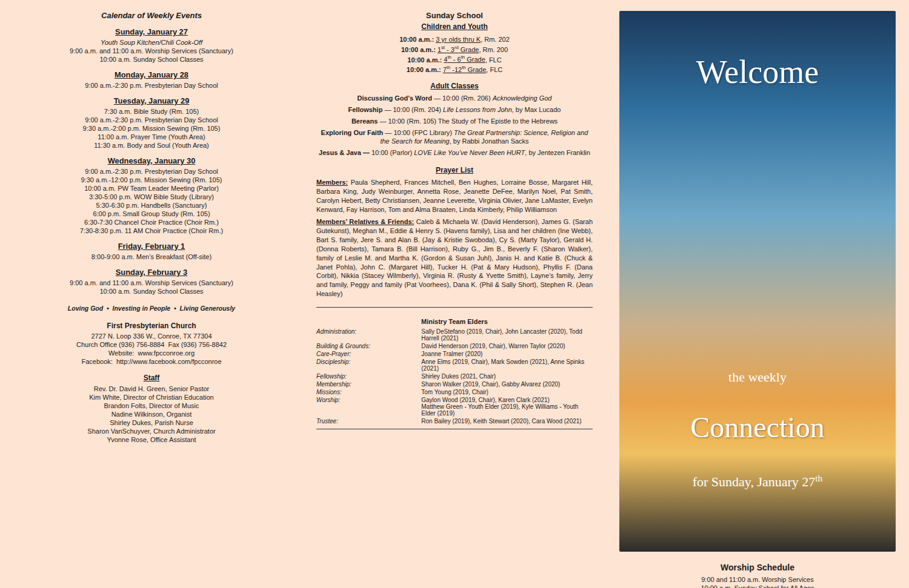Calendar of Weekly Events
Sunday, January 27
Youth Soup Kitchen/Chili Cook-Off
9:00 a.m. and 11:00 a.m. Worship Services (Sanctuary)
10:00 a.m. Sunday School Classes
Monday, January 28
9:00 a.m.-2:30 p.m. Presbyterian Day School
Tuesday, January 29
7:30 a.m. Bible Study (Rm. 105)
9:00 a.m.-2:30 p.m. Presbyterian Day School
9:30 a.m.-2:00 p.m. Mission Sewing (Rm. 105)
11:00 a.m. Prayer Time (Youth Area)
11:30 a.m. Body and Soul (Youth Area)
Wednesday, January 30
9:00 a.m.-2:30 p.m. Presbyterian Day School
9:30 a.m.-12:00 p.m. Mission Sewing (Rm. 105)
10:00 a.m. PW Team Leader Meeting (Parlor)
3:30-5:00 p.m. WOW Bible Study (Library)
5:30-6:30 p.m. Handbells (Sanctuary)
6:00 p.m. Small Group Study (Rm. 105)
6:30-7:30 Chancel Choir Practice (Choir Rm.)
7:30-8:30 p.m. 11 AM Choir Practice (Choir Rm.)
Friday, February 1
8:00-9:00 a.m. Men’s Breakfast (Off-site)
Sunday, February 3
9:00 a.m. and 11:00 a.m. Worship Services (Sanctuary)
10:00 a.m. Sunday School Classes
Loving God • Investing in People • Living Generously
First Presbyterian Church
2727 N. Loop 336 W., Conroe, TX 77304
Church Office (936) 756-8884 Fax (936) 756-8842
Website: www.fpcconroe.org
Facebook: http://www.facebook.com/fpcconroe
Staff
Rev. Dr. David H. Green, Senior Pastor
Kim White, Director of Christian Education
Brandon Folts, Director of Music
Nadine Wilkinson, Organist
Shirley Dukes, Parish Nurse
Sharon VanSchuyver, Church Administrator
Yvonne Rose, Office Assistant
Sunday School
Children and Youth
10:00 a.m.: 3 yr olds thru K, Rm. 202
10:00 a.m.: 1st - 3rd Grade, Rm. 200
10:00 a.m.: 4th - 6th Grade, FLC
10:00 a.m.: 7th -12th Grade, FLC
Adult Classes
Discussing God’s Word — 10:00 (Rm. 206) Acknowledging God
Fellowship — 10:00 (Rm. 204) Life Lessons from John, by Max Lucado
Bereans — 10:00 (Rm. 105) The Study of The Epistle to the Hebrews
Exploring Our Faith — 10:00 (FPC Library) The Great Partnership: Science, Religion and the Search for Meaning, by Rabbi Jonathan Sacks
Jesus & Java — 10:00 (Parlor) LOVE Like You’ve Never Been HURT, by Jentezen Franklin
Prayer List
Members: Paula Shepherd, Frances Mitchell, Ben Hughes, Lorraine Bosse, Margaret Hill, Barbara King, Judy Weinburger, Annetta Rose, Jeanette DeFee, Marilyn Noel, Pat Smith, Carolyn Hebert, Betty Christiansen, Jeanne Leverette, Virginia Olivier, Jane LaMaster, Evelyn Kenward, Fay Harrison, Tom and Alma Braaten, Linda Kimberly, Philip Williamson
Members’ Relatives & Friends: Caleb & Michaela W. (David Henderson), James G. (Sarah Gutekunst), Meghan M., Eddie & Henry S. (Havens family), Lisa and her children (Ine Webb), Bart S. family, Jere S. and Alan B. (Jay & Kristie Swoboda), Cy S. (Marty Taylor), Gerald H. (Donna Roberts), Tamara B. (Bill Harrison), Ruby G., Jim B., Beverly F. (Sharon Walker), family of Leslie M. and Martha K. (Gordon & Susan Juhl), Janis H. and Katie B. (Chuck & Janet Pohla), John C. (Margaret Hill), Tucker H. (Pat & Mary Hudson), Phyllis F. (Dana Corbit), Nikkia (Stacey Wilmberly), Virginia R. (Rusty & Yvette Smith), Layne’s family, Jerry and family, Peggy and family (Pat Voorhees), Dana K. (Phil & Sally Short), Stephen R. (Jean Heasley)
Ministry Team Elders
| Administration: | Sally DeStefano (2019, Chair), John Lancaster (2020), Todd Harrell (2021) |
| Building & Grounds: | David Henderson (2019, Chair), Warren Taylor (2020) |
| Care-Prayer: | Joanne Tralmer (2020) |
| Discipleship: | Anne Elms (2019, Chair), Mark Sowden (2021), Anne Spinks (2021) |
| Fellowship: | Shirley Dukes (2021, Chair) |
| Membership: | Sharon Walker (2019, Chair), Gabby Alvarez (2020) |
| Missions: | Tom Young (2019, Chair) |
| Worship: | Gaylon Wood (2019, Chair), Karen Clark (2021) Matthew Green - Youth Elder (2019), Kyle Williams - Youth Elder (2019) |
| Trustee: | Ron Bailey (2019), Keith Stewart (2020), Cara Wood (2021) |
Welcome
the weekly
Connection
for Sunday, January 27th
Worship Schedule
9:00 and 11:00 a.m. Worship Services
10:00 a.m. Sunday School for All Ages